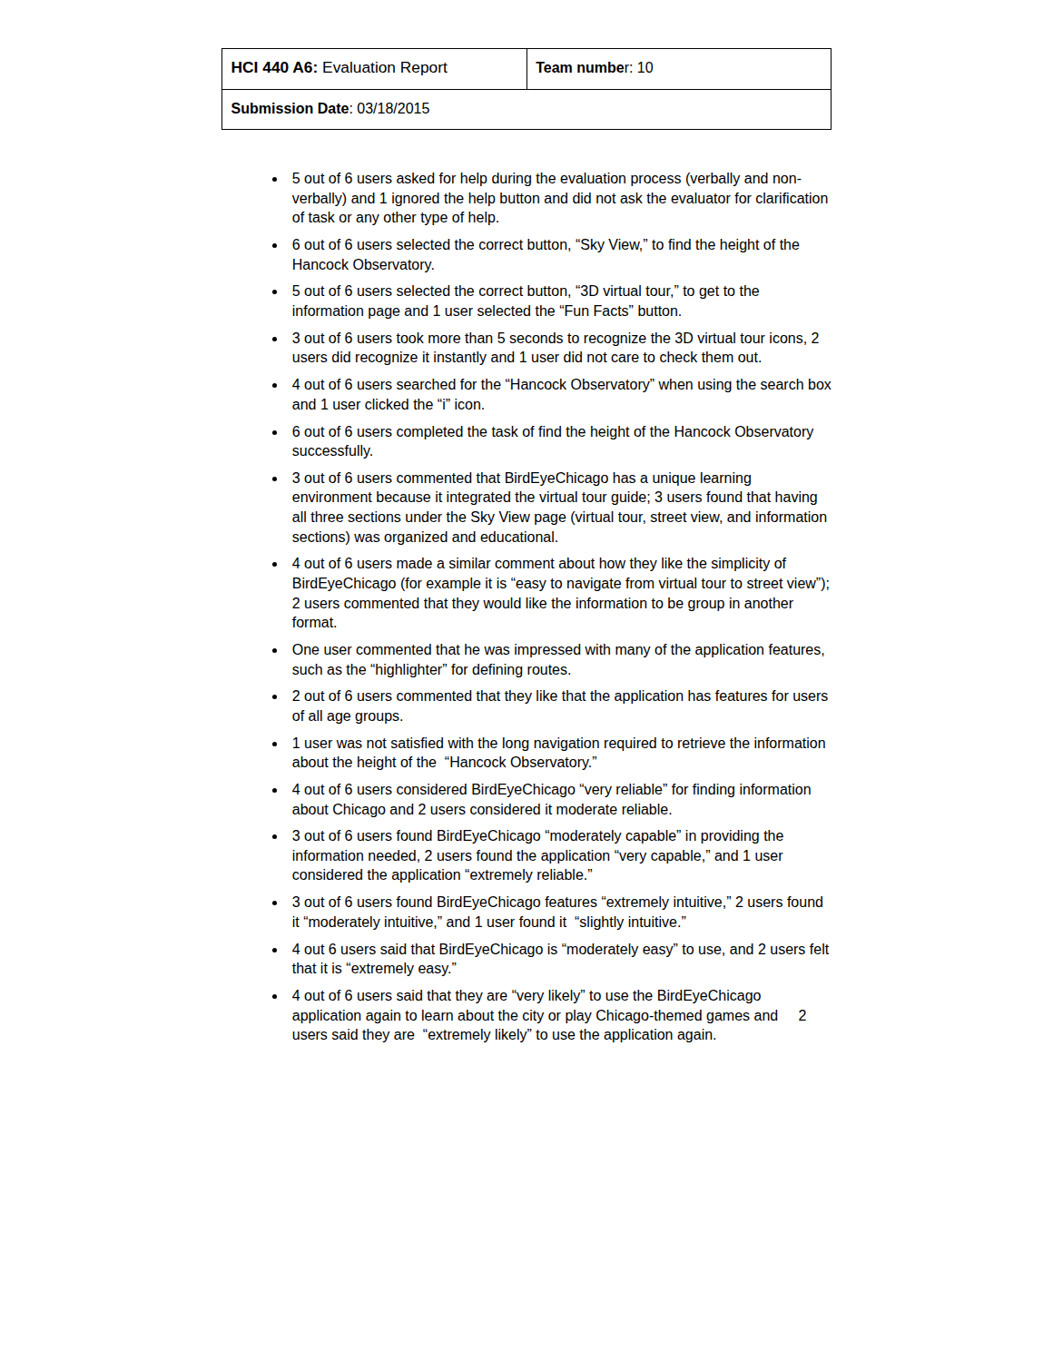| HCI 440 A6: Evaluation Report | Team numbe r: 10 |
| Submission Date : 03/18/2015 |
5 out of 6 users asked for help during the evaluation process (verbally and non-verbally) and 1 ignored the help button and did not ask the evaluator for clarification of task or any other type of help.
6 out of 6 users selected the correct button, “Sky View,” to find the height of the Hancock Observatory.
5 out of 6 users selected the correct button, “3D virtual tour,” to get to the information page and 1 user selected the “Fun Facts” button.
3 out of 6 users took more than 5 seconds to recognize the 3D virtual tour icons, 2 users did recognize it instantly and 1 user did not care to check them out.
4 out of 6 users searched for the “Hancock Observatory” when using the search box and 1 user clicked the “i” icon.
6 out of 6 users completed the task of find the height of the Hancock Observatory successfully.
3 out of 6 users commented that BirdEyeChicago has a unique learning environment because it integrated the virtual tour guide; 3 users found that having all three sections under the Sky View page (virtual tour, street view, and information sections) was organized and educational.
4 out of 6 users made a similar comment about how they like the simplicity of BirdEyeChicago (for example it is “easy to navigate from virtual tour to street view”); 2 users commented that they would like the information to be group in another format.
One user commented that he was impressed with many of the application features, such as the “highlighter” for defining routes.
2 out of 6 users commented that they like that the application has features for users of all age groups.
1 user was not satisfied with the long navigation required to retrieve the information about the height of the “Hancock Observatory.”
4 out of 6 users considered BirdEyeChicago “very reliable” for finding information about Chicago and 2 users considered it moderate reliable.
3 out of 6 users found BirdEyeChicago “moderately capable” in providing the information needed, 2 users found the application “very capable,” and 1 user considered the application “extremely reliable.”
3 out of 6 users found BirdEyeChicago features “extremely intuitive,” 2 users found it “moderately intuitive,” and 1 user found it “slightly intuitive.”
4 out 6 users said that BirdEyeChicago is “moderately easy” to use, and 2 users felt that it is “extremely easy.”
4 out of 6 users said that they are “very likely” to use the BirdEyeChicago application again to learn about the city or play Chicago-themed games and 2 users said they are “extremely likely” to use the application again.